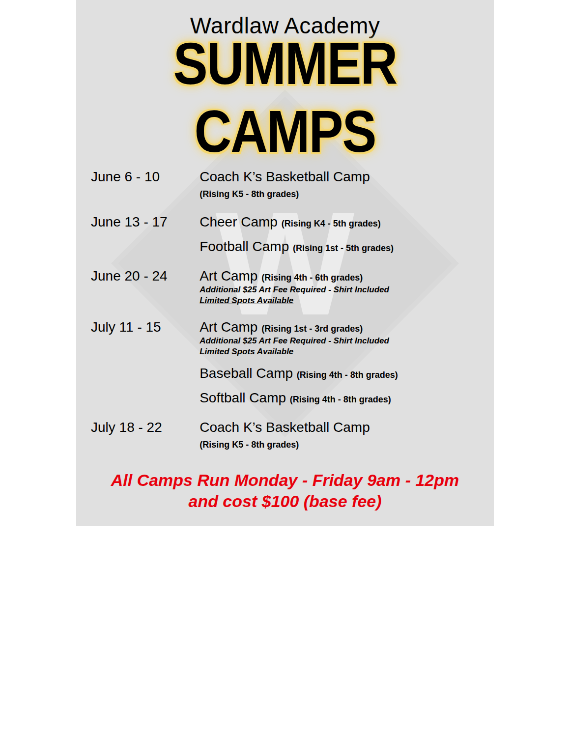W
Wardlaw Academy
SUMMER CAMPS
| June 6 - 10 | Coach K’s Basketball Camp (Rising K5 - 8th grades) |
| June 13 - 17 | Cheer Camp (Rising K4 - 5th grades) Football Camp (Rising 1st - 5th grades) |
| June 20 - 24 | Art Camp (Rising 4th - 6th grades) Additional $25 Art Fee Required - Shirt Included Limited Spots Available |
| July 11 - 15 | Art Camp (Rising 1st - 3rd grades) Additional $25 Art Fee Required - Shirt Included Limited Spots Available Baseball Camp (Rising 4th - 8th grades) Softball Camp (Rising 4th - 8th grades) |
| July 18 - 22 | Coach K’s Basketball Camp (Rising K5 - 8th grades) |
All Camps Run Monday - Friday 9am - 12pm
and cost $100 (base fee)